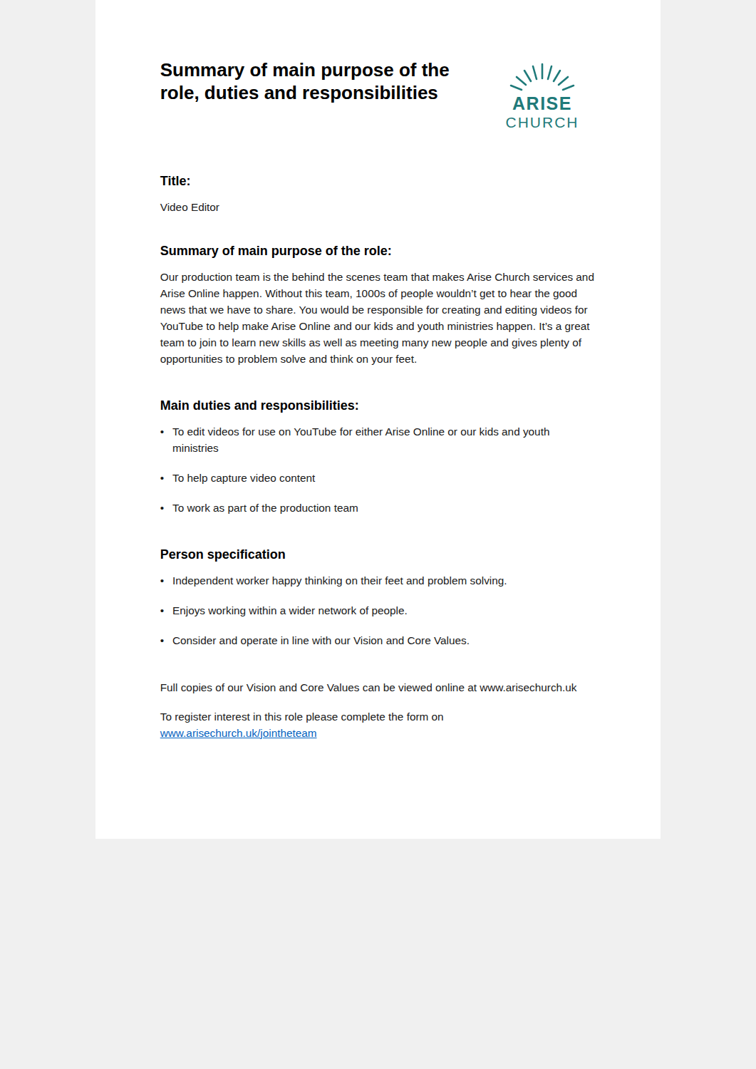Summary of main purpose of the role, duties and responsibilities
ARISE CHURCH
Title:
Video Editor
Summary of main purpose of the role:
Our production team is the behind the scenes team that makes Arise Church services and Arise Online happen. Without this team, 1000s of people wouldn’t get to hear the good news that we have to share. You would be responsible for creating and editing videos for YouTube to help make Arise Online and our kids and youth ministries happen. It’s a great team to join to learn new skills as well as meeting many new people and gives plenty of opportunities to problem solve and think on your feet.
Main duties and responsibilities:
To edit videos for use on YouTube for either Arise Online or our kids and youth ministries
To help capture video content
To work as part of the production team
Person specification
Independent worker happy thinking on their feet and problem solving.
Enjoys working within a wider network of people.
Consider and operate in line with our Vision and Core Values.
Full copies of our Vision and Core Values can be viewed online at www.arisechurch.uk
To register interest in this role please complete the form on www.arisechurch.uk/jointheteam